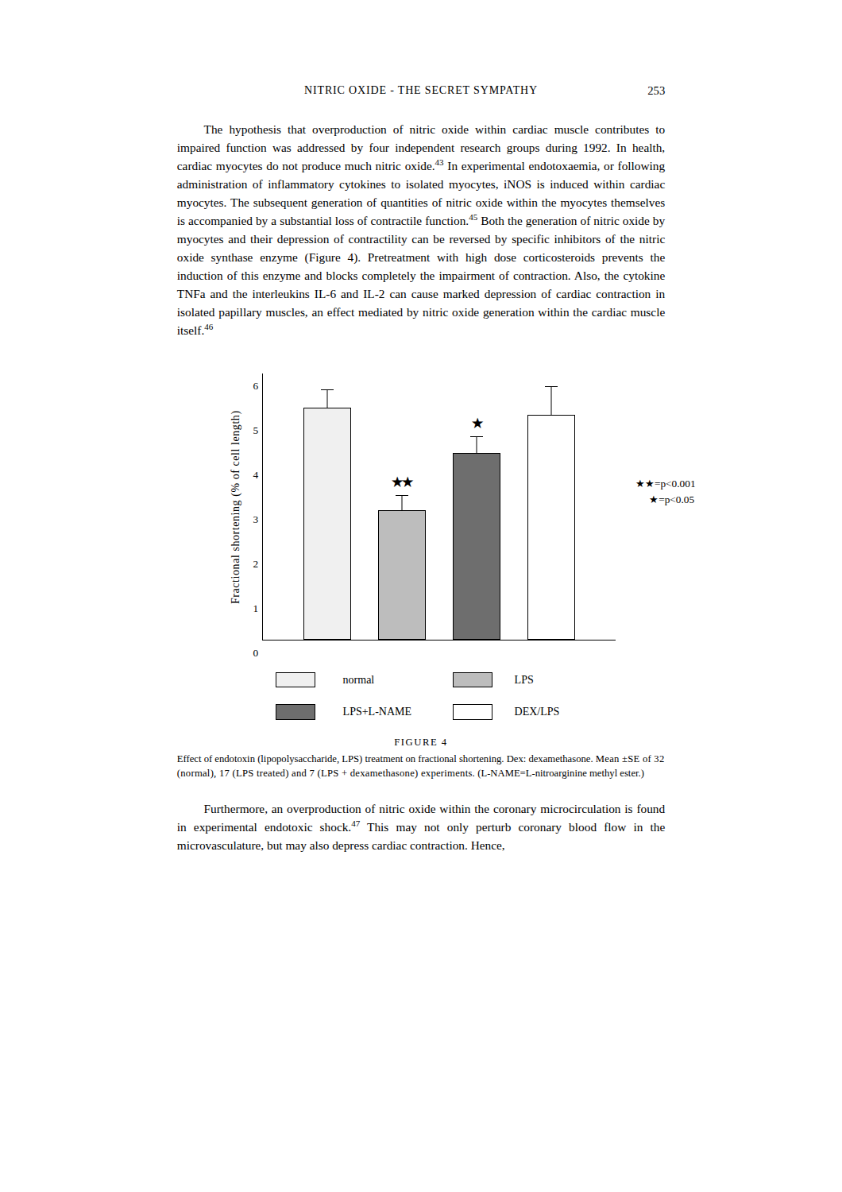NITRIC OXIDE - THE SECRET SYMPATHY 253
The hypothesis that overproduction of nitric oxide within cardiac muscle contributes to impaired function was addressed by four independent research groups during 1992. In health, cardiac myocytes do not produce much nitric oxide.43 In experimental endotoxaemia, or following administration of inflammatory cytokines to isolated myocytes, iNOS is induced within cardiac myocytes. The subsequent generation of quantities of nitric oxide within the myocytes themselves is accompanied by a substantial loss of contractile function.45 Both the generation of nitric oxide by myocytes and their depression of contractility can be reversed by specific inhibitors of the nitric oxide synthase enzyme (Figure 4). Pretreatment with high dose corticosteroids prevents the induction of this enzyme and blocks completely the impairment of contraction. Also, the cytokine TNFa and the interleukins IL-6 and IL-2 can cause marked depression of cardiac contraction in isolated papillary muscles, an effect mediated by nitric oxide generation within the cardiac muscle itself.46
Fractional shortening (% of cell length)
6
5
4
3
2
1
0
★★
★
★★=p<0.001
★=p<0.05
normal
LPS
LPS+L-NAME
DEX/LPS
FIGURE 4 Effect of endotoxin (lipopolysaccharide, LPS) treatment on fractional shortening. Dex: dexamethasone. Mean ±SE of 32 (normal), 17 (LPS treated) and 7 (LPS + dexamethasone) experiments. (L-NAME=L-nitroarginine methyl ester.)
Furthermore, an overproduction of nitric oxide within the coronary microcirculation is found in experimental endotoxic shock.47 This may not only perturb coronary blood flow in the microvasculature, but may also depress cardiac contraction. Hence,